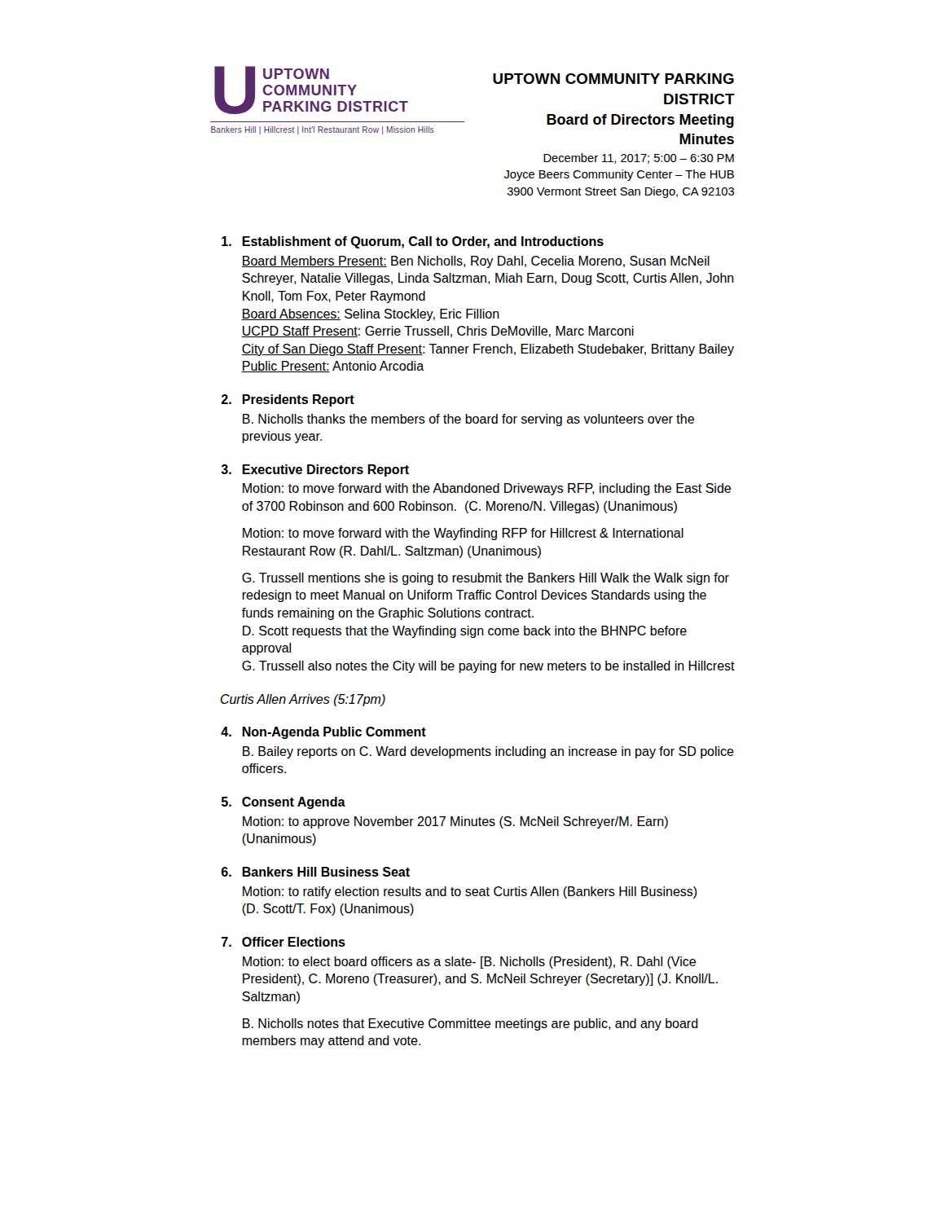U
UPTOWN
COMMUNITY
PARKING DISTRICT
Bankers Hill | Hillcrest | Int'l Restaurant Row | Mission Hills
UPTOWN COMMUNITY PARKING DISTRICT
Board of Directors Meeting Minutes
December 11, 2017; 5:00 – 6:30 PM
Joyce Beers Community Center – The HUB
3900 Vermont Street San Diego, CA 92103
Establishment of Quorum, Call to Order, and Introductions
Board Members Present: Ben Nicholls, Roy Dahl, Cecelia Moreno, Susan McNeil Schreyer, Natalie Villegas, Linda Saltzman, Miah Earn, Doug Scott, Curtis Allen, John Knoll, Tom Fox, Peter Raymond
Board Absences: Selina Stockley, Eric Fillion
UCPD Staff Present: Gerrie Trussell, Chris DeMoville, Marc Marconi
City of San Diego Staff Present: Tanner French, Elizabeth Studebaker, Brittany Bailey
Public Present: Antonio Arcodia
Presidents Report
B. Nicholls thanks the members of the board for serving as volunteers over the previous year.
Executive Directors Report
Motion: to move forward with the Abandoned Driveways RFP, including the East Side of 3700 Robinson and 600 Robinson. (C. Moreno/N. Villegas) (Unanimous)
Motion: to move forward with the Wayfinding RFP for Hillcrest & International Restaurant Row (R. Dahl/L. Saltzman) (Unanimous)
G. Trussell mentions she is going to resubmit the Bankers Hill Walk the Walk sign for redesign to meet Manual on Uniform Traffic Control Devices Standards using the funds remaining on the Graphic Solutions contract.
D. Scott requests that the Wayfinding sign come back into the BHNPC before approval
G. Trussell also notes the City will be paying for new meters to be installed in Hillcrest
Curtis Allen Arrives (5:17pm)
Non-Agenda Public Comment
B. Bailey reports on C. Ward developments including an increase in pay for SD police officers.
Consent Agenda
Motion: to approve November 2017 Minutes (S. McNeil Schreyer/M. Earn) (Unanimous)
Bankers Hill Business Seat
Motion: to ratify election results and to seat Curtis Allen (Bankers Hill Business)
(D. Scott/T. Fox) (Unanimous)
Officer Elections
Motion: to elect board officers as a slate- [B. Nicholls (President), R. Dahl (Vice President), C. Moreno (Treasurer), and S. McNeil Schreyer (Secretary)] (J. Knoll/L. Saltzman)
B. Nicholls notes that Executive Committee meetings are public, and any board members may attend and vote.